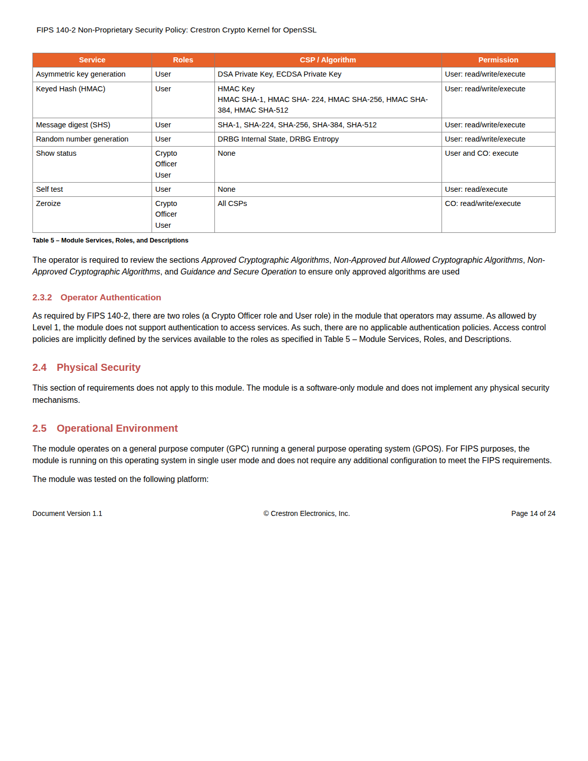FIPS 140-2 Non-Proprietary Security Policy: Crestron Crypto Kernel for OpenSSL
| Service | Roles | CSP / Algorithm | Permission |
| --- | --- | --- | --- |
| Asymmetric key generation | User | DSA Private Key, ECDSA Private Key | User: read/write/execute |
| Keyed Hash (HMAC) | User | HMAC Key HMAC SHA-1, HMAC SHA- 224, HMAC SHA-256, HMAC SHA-384, HMAC SHA-512 | User: read/write/execute |
| Message digest (SHS) | User | SHA-1, SHA-224, SHA-256, SHA-384, SHA-512 | User: read/write/execute |
| Random number generation | User | DRBG Internal State, DRBG Entropy | User: read/write/execute |
| Show status | Crypto Officer User | None | User and CO: execute |
| Self test | User | None | User: read/execute |
| Zeroize | Crypto Officer User | All CSPs | CO: read/write/execute |
Table 5 – Module Services, Roles, and Descriptions
The operator is required to review the sections Approved Cryptographic Algorithms, Non-Approved but Allowed Cryptographic Algorithms, Non-Approved Cryptographic Algorithms, and Guidance and Secure Operation to ensure only approved algorithms are used
2.3.2 Operator Authentication
As required by FIPS 140-2, there are two roles (a Crypto Officer role and User role) in the module that operators may assume. As allowed by Level 1, the module does not support authentication to access services. As such, there are no applicable authentication policies. Access control policies are implicitly defined by the services available to the roles as specified in Table 5 – Module Services, Roles, and Descriptions.
2.4 Physical Security
This section of requirements does not apply to this module. The module is a software-only module and does not implement any physical security mechanisms.
2.5 Operational Environment
The module operates on a general purpose computer (GPC) running a general purpose operating system (GPOS). For FIPS purposes, the module is running on this operating system in single user mode and does not require any additional configuration to meet the FIPS requirements.
The module was tested on the following platform:
Document Version 1.1
© Crestron Electronics, Inc.
Page 14 of 24